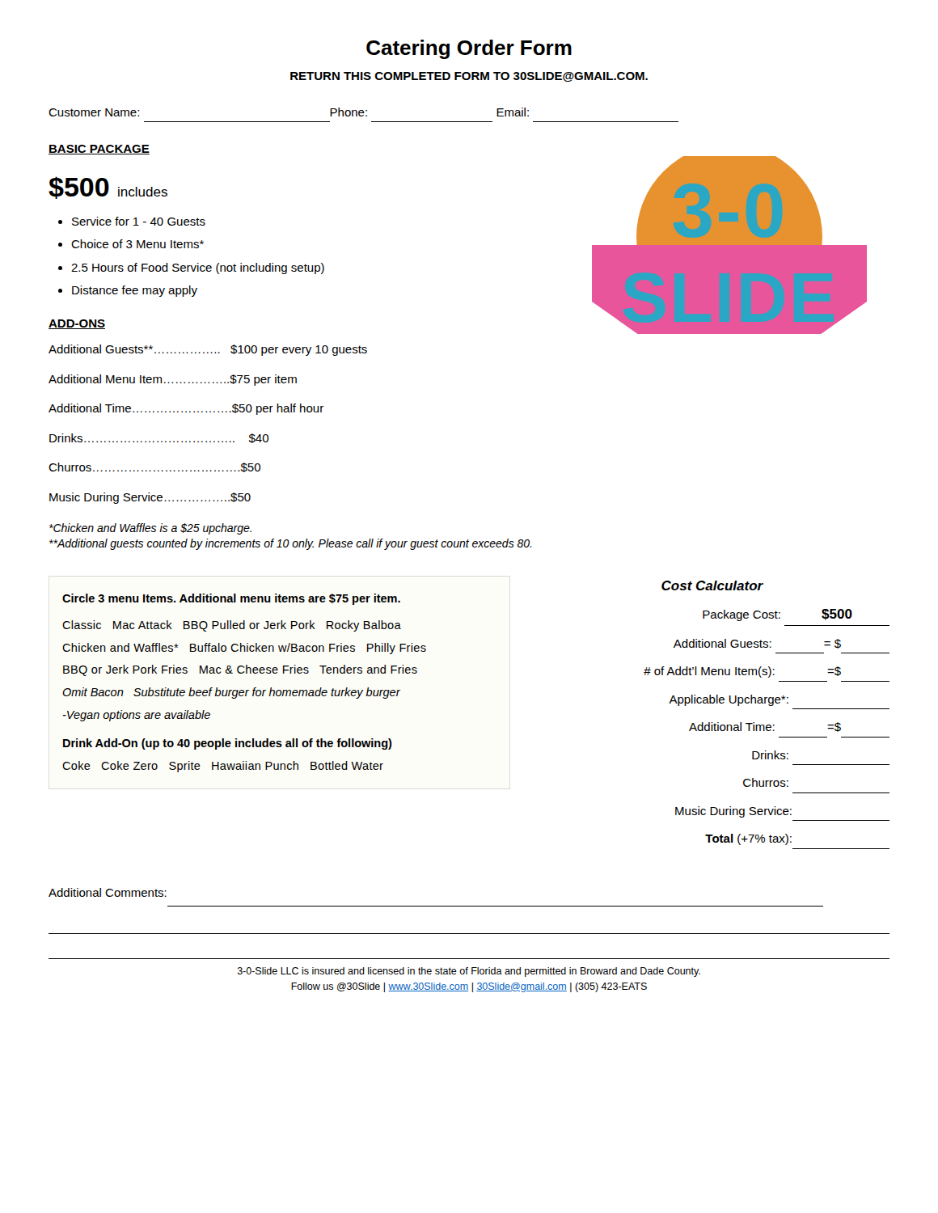Catering Order Form
RETURN THIS COMPLETED FORM TO 30SLIDE@GMAIL.COM.
Customer Name: Phone: Email:
BASIC PACKAGE
$500 includes
Service for 1 - 40 Guests
Choice of 3 Menu Items*
2.5 Hours of Food Service (not including setup)
Distance fee may apply
ADD-ONS
Additional Guests**…………….. $100 per every 10 guests
Additional Menu Item……………..$75 per item
Additional Time…………………….$50 per half hour
Drinks……………………………….. $40
Churros……………………………….$50
Music During Service……………..$50
*Chicken and Waffles is a $25 upcharge.
**Additional guests counted by increments of 10 only. Please call if your guest count exceeds 80.
3-0 SLIDE
Circle 3 menu Items. Additional menu items are $75 per item.
Classic Mac Attack BBQ Pulled or Jerk Pork Rocky Balboa
Chicken and Waffles* Buffalo Chicken w/Bacon Fries Philly Fries
BBQ or Jerk Pork Fries Mac & Cheese Fries Tenders and Fries
Omit Bacon Substitute beef burger for homemade turkey burger
-Vegan options are available
Drink Add-On (up to 40 people includes all of the following)
Coke Coke Zero Sprite Hawaiian Punch Bottled Water
Cost Calculator
Package Cost: $500
Additional Guests: = $
# of Addt’l Menu Item(s): =$
Applicable Upcharge*:
Additional Time: =$
Drinks:
Churros:
Music During Service:
Total (+7% tax):
Additional Comments:
3-0-Slide LLC is insured and licensed in the state of Florida and permitted in Broward and Dade County.
Follow us @30Slide | www.30Slide.com | 30Slide@gmail.com | (305) 423-EATS